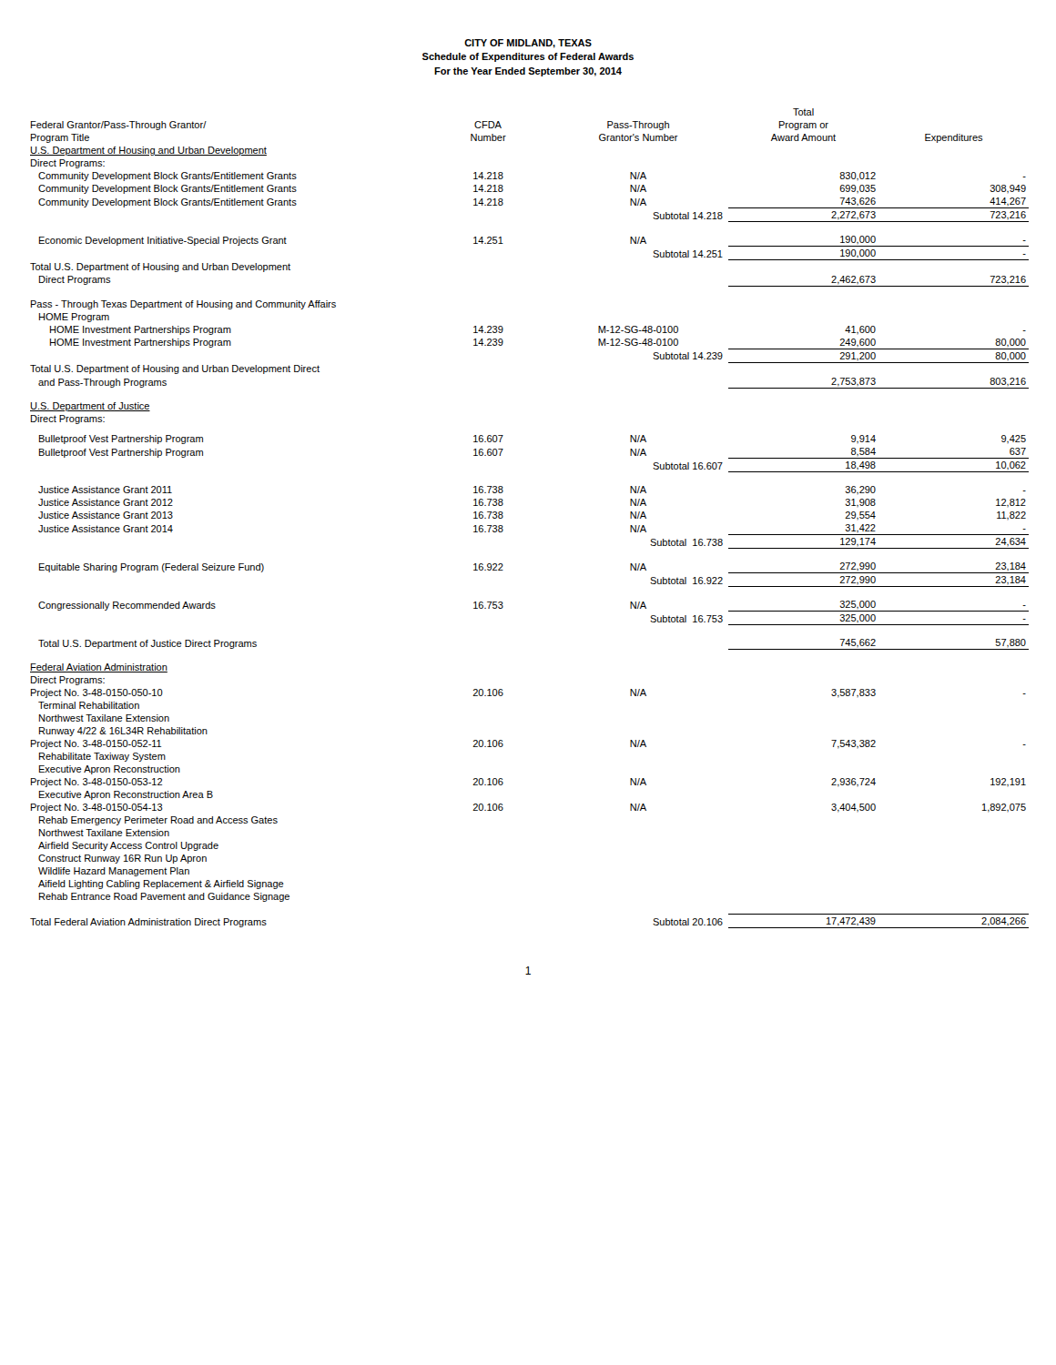CITY OF MIDLAND, TEXAS
Schedule of Expenditures of Federal Awards
For the Year Ended September 30, 2014
| | | | Total | |
| Federal Grantor/Pass-Through Grantor/ | CFDA | Pass-Through | Program or | |
| Program Title | Number | Grantor's Number | Award Amount | Expenditures |
| U.S. Department of Housing and Urban Development | | | | |
| Direct Programs: | | | | |
| Community Development Block Grants/Entitlement Grants | 14.218 | N/A | 830,012 | - |
| Community Development Block Grants/Entitlement Grants | 14.218 | N/A | 699,035 | 308,949 |
| Community Development Block Grants/Entitlement Grants | 14.218 | N/A | 743,626 | 414,267 |
| | | Subtotal 14.218 | 2,272,673 | 723,216 |
| Economic Development Initiative-Special Projects Grant | 14.251 | N/A | 190,000 | - |
| | | Subtotal 14.251 | 190,000 | - |
| Total U.S. Department of Housing and Urban Development | | | | |
| Direct Programs | | | 2,462,673 | 723,216 |
| Pass - Through Texas Department of Housing and Community Affairs | | | | |
| HOME Program | | | | |
| HOME Investment Partnerships Program | 14.239 | M-12-SG-48-0100 | 41,600 | - |
| HOME Investment Partnerships Program | 14.239 | M-12-SG-48-0100 | 249,600 | 80,000 |
| | | Subtotal 14.239 | 291,200 | 80,000 |
| Total U.S. Department of Housing and Urban Development Direct | | | | |
| and Pass-Through Programs | | | 2,753,873 | 803,216 |
| U.S. Department of Justice | | | | |
| Direct Programs: | | | | |
| Bulletproof Vest Partnership Program | 16.607 | N/A | 9,914 | 9,425 |
| Bulletproof Vest Partnership Program | 16.607 | N/A | 8,584 | 637 |
| | | Subtotal 16.607 | 18,498 | 10,062 |
| Justice Assistance Grant 2011 | 16.738 | N/A | 36,290 | - |
| Justice Assistance Grant 2012 | 16.738 | N/A | 31,908 | 12,812 |
| Justice Assistance Grant 2013 | 16.738 | N/A | 29,554 | 11,822 |
| Justice Assistance Grant 2014 | 16.738 | N/A | 31,422 | - |
| | | Subtotal 16.738 | 129,174 | 24,634 |
| Equitable Sharing Program (Federal Seizure Fund) | 16.922 | N/A | 272,990 | 23,184 |
| | | Subtotal 16.922 | 272,990 | 23,184 |
| Congressionally Recommended Awards | 16.753 | N/A | 325,000 | - |
| | | Subtotal 16.753 | 325,000 | - |
| Total U.S. Department of Justice Direct Programs | | | 745,662 | 57,880 |
| Federal Aviation Administration | | | | |
| Direct Programs: | | | | |
| Project No. 3-48-0150-050-10 | 20.106 | N/A | 3,587,833 | - |
| Terminal Rehabilitation | | | | |
| Northwest Taxilane Extension | | | | |
| Runway 4/22 & 16L34R Rehabilitation | | | | |
| Project No. 3-48-0150-052-11 | 20.106 | N/A | 7,543,382 | - |
| Rehabilitate Taxiway System | | | | |
| Executive Apron Reconstruction | | | | |
| Project No. 3-48-0150-053-12 | 20.106 | N/A | 2,936,724 | 192,191 |
| Executive Apron Reconstruction Area B | | | | |
| Project No. 3-48-0150-054-13 | 20.106 | N/A | 3,404,500 | 1,892,075 |
| Rehab Emergency Perimeter Road and Access Gates | | | | |
| Northwest Taxilane Extension | | | | |
| Airfield Security Access Control Upgrade | | | | |
| Construct Runway 16R Run Up Apron | | | | |
| Wildlife Hazard Management Plan | | | | |
| Aifield Lighting Cabling Replacement & Airfield Signage | | | | |
| Rehab Entrance Road Pavement and Guidance Signage | | | | |
| Total Federal Aviation Administration Direct Programs | | Subtotal 20.106 | 17,472,439 | 2,084,266 |
1